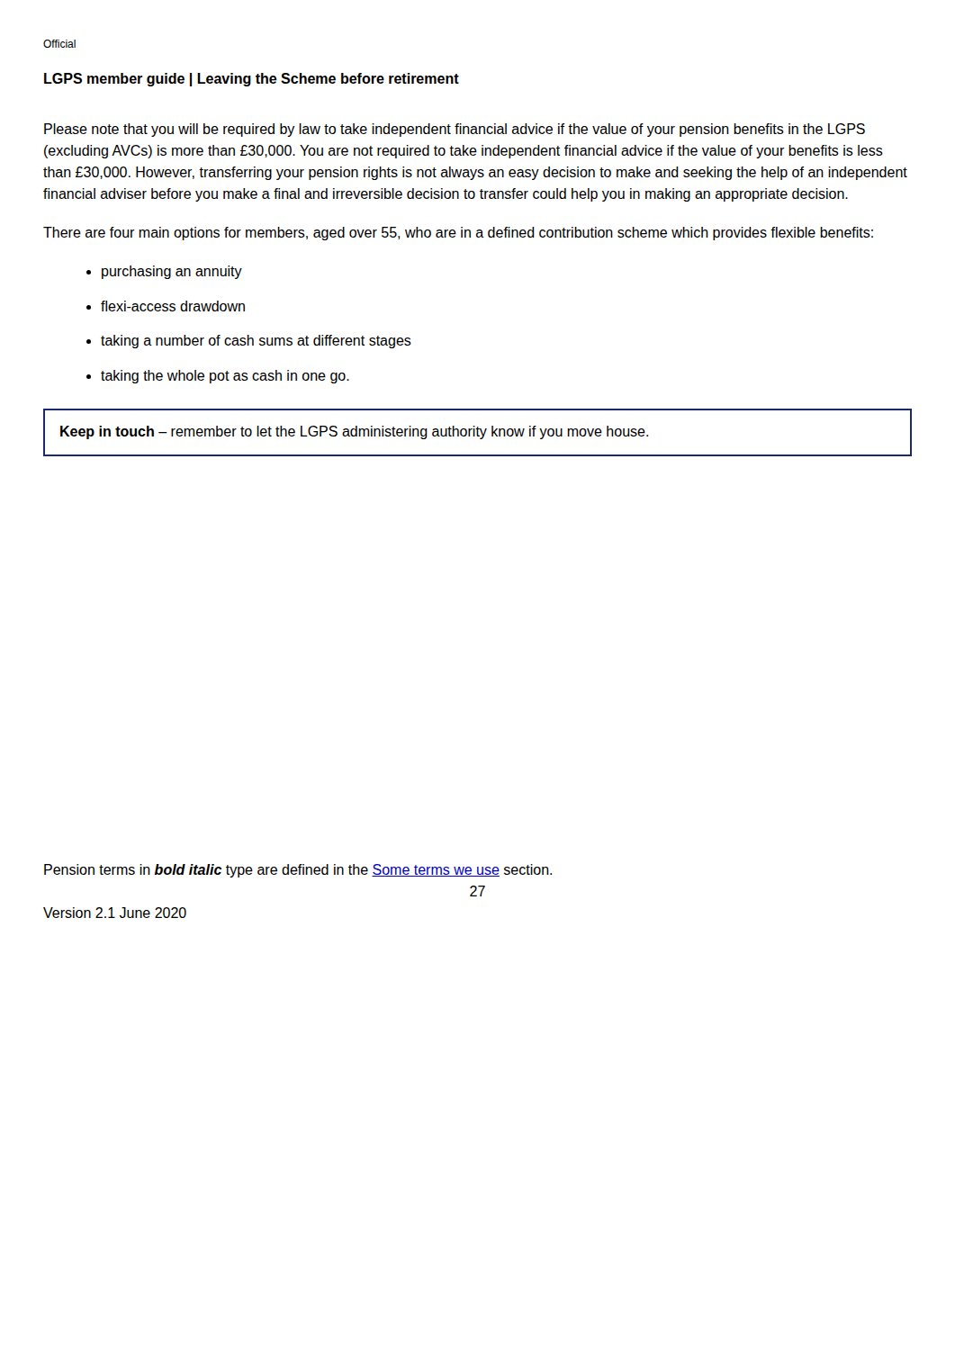Official
LGPS member guide | Leaving the Scheme before retirement
Please note that you will be required by law to take independent financial advice if the value of your pension benefits in the LGPS (excluding AVCs) is more than £30,000. You are not required to take independent financial advice if the value of your benefits is less than £30,000. However, transferring your pension rights is not always an easy decision to make and seeking the help of an independent financial adviser before you make a final and irreversible decision to transfer could help you in making an appropriate decision.
There are four main options for members, aged over 55, who are in a defined contribution scheme which provides flexible benefits:
purchasing an annuity
flexi-access drawdown
taking a number of cash sums at different stages
taking the whole pot as cash in one go.
Keep in touch – remember to let the LGPS administering authority know if you move house.
Pension terms in bold italic type are defined in the Some terms we use section.
27
Version 2.1 June 2020